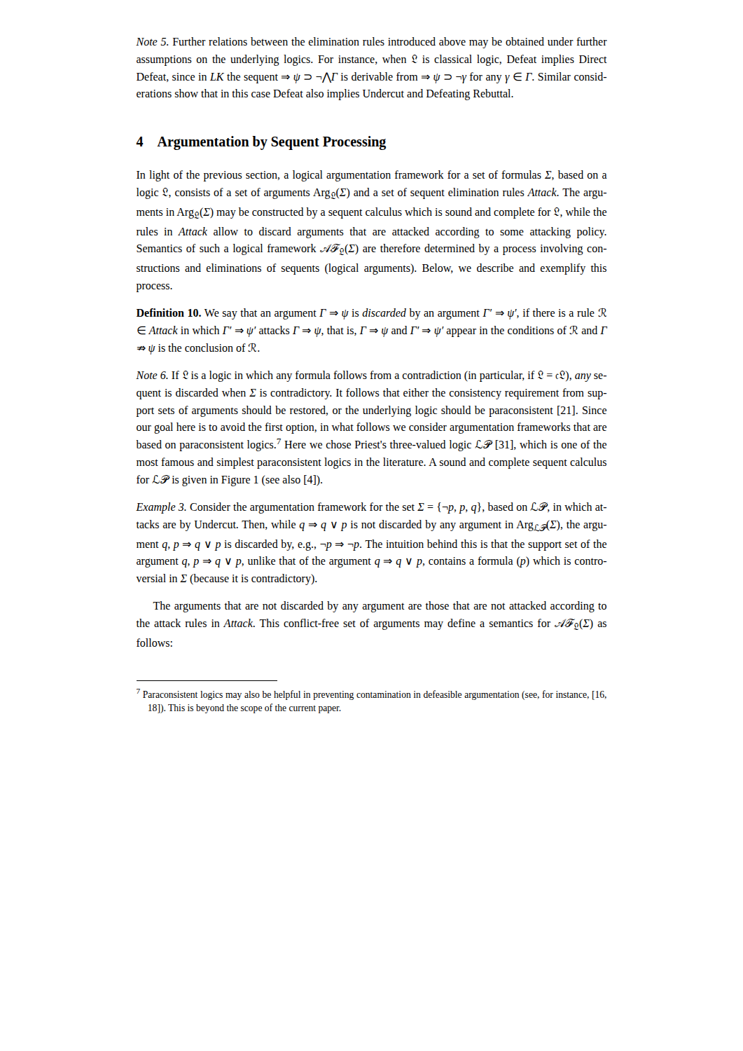Note 5. Further relations between the elimination rules introduced above may be obtained under further assumptions on the underlying logics. For instance, when 𝔏 is classical logic, Defeat implies Direct Defeat, since in LK the sequent ⇒ ψ ⊃ ¬⋀Γ is derivable from ⇒ ψ ⊃ ¬γ for any γ ∈ Γ. Similar considerations show that in this case Defeat also implies Undercut and Defeating Rebuttal.
4 Argumentation by Sequent Processing
In light of the previous section, a logical argumentation framework for a set of formulas Σ, based on a logic 𝔏, consists of a set of arguments Arg𝔏(Σ) and a set of sequent elimination rules Attack. The arguments in Arg𝔏(Σ) may be constructed by a sequent calculus which is sound and complete for 𝔏, while the rules in Attack allow to discard arguments that are attacked according to some attacking policy. Semantics of such a logical framework 𝒜ℱ𝔏(Σ) are therefore determined by a process involving constructions and eliminations of sequents (logical arguments). Below, we describe and exemplify this process.
Definition 10. We say that an argument Γ ⇒ ψ is discarded by an argument Γ′ ⇒ ψ′, if there is a rule ℛ ∈ Attack in which Γ′ ⇒ ψ′ attacks Γ ⇒ ψ, that is, Γ ⇒ ψ and Γ′ ⇒ ψ′ appear in the conditions of ℛ and Γ ⇏ ψ is the conclusion of ℛ.
Note 6. If 𝔏 is a logic in which any formula follows from a contradiction (in particular, if 𝔏 = 𝔠𝔏), any sequent is discarded when Σ is contradictory. It follows that either the consistency requirement from support sets of arguments should be restored, or the underlying logic should be paraconsistent [21]. Since our goal here is to avoid the first option, in what follows we consider argumentation frameworks that are based on paraconsistent logics.7 Here we chose Priest's three-valued logic ℒ𝒫 [31], which is one of the most famous and simplest paraconsistent logics in the literature. A sound and complete sequent calculus for ℒ𝒫 is given in Figure 1 (see also [4]).
Example 3. Consider the argumentation framework for the set Σ = {¬p, p, q}, based on ℒ𝒫, in which attacks are by Undercut. Then, while q ⇒ q ∨ p is not discarded by any argument in Argℒ𝒫(Σ), the argument q, p ⇒ q ∨ p is discarded by, e.g., ¬p ⇒ ¬p. The intuition behind this is that the support set of the argument q, p ⇒ q ∨ p, unlike that of the argument q ⇒ q ∨ p, contains a formula (p) which is controversial in Σ (because it is contradictory).
The arguments that are not discarded by any argument are those that are not attacked according to the attack rules in Attack. This conflict-free set of arguments may define a semantics for 𝒜ℱ𝔏(Σ) as follows:
7 Paraconsistent logics may also be helpful in preventing contamination in defeasible argumentation (see, for instance, [16, 18]). This is beyond the scope of the current paper.